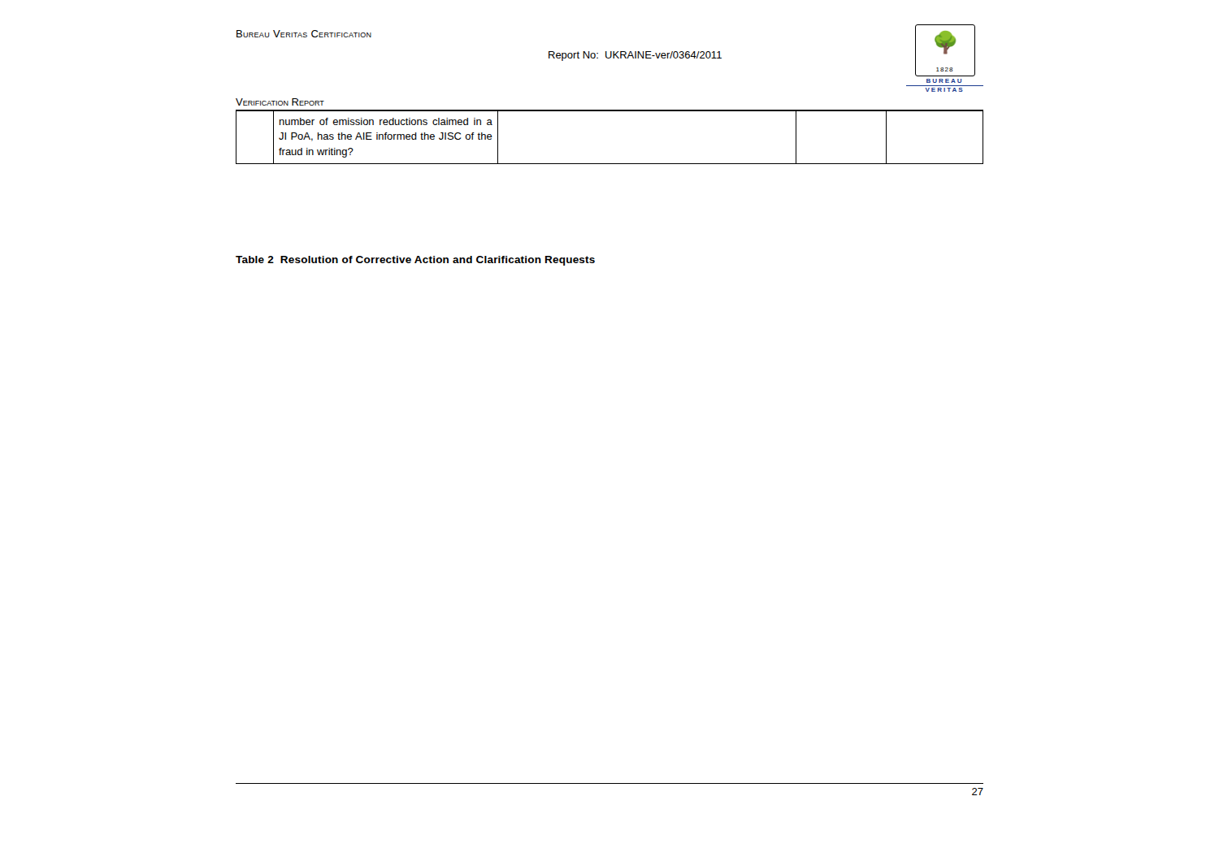Bureau Veritas Certification
Report No: UKRAINE-ver/0364/2011
🌳
1828
BUREAU VERITAS
Verification Report
| | number of emission reductions claimed in a JI PoA, has the AIE informed the JISC of the fraud in writing? | | | |
Table 2 Resolution of Corrective Action and Clarification Requests
27